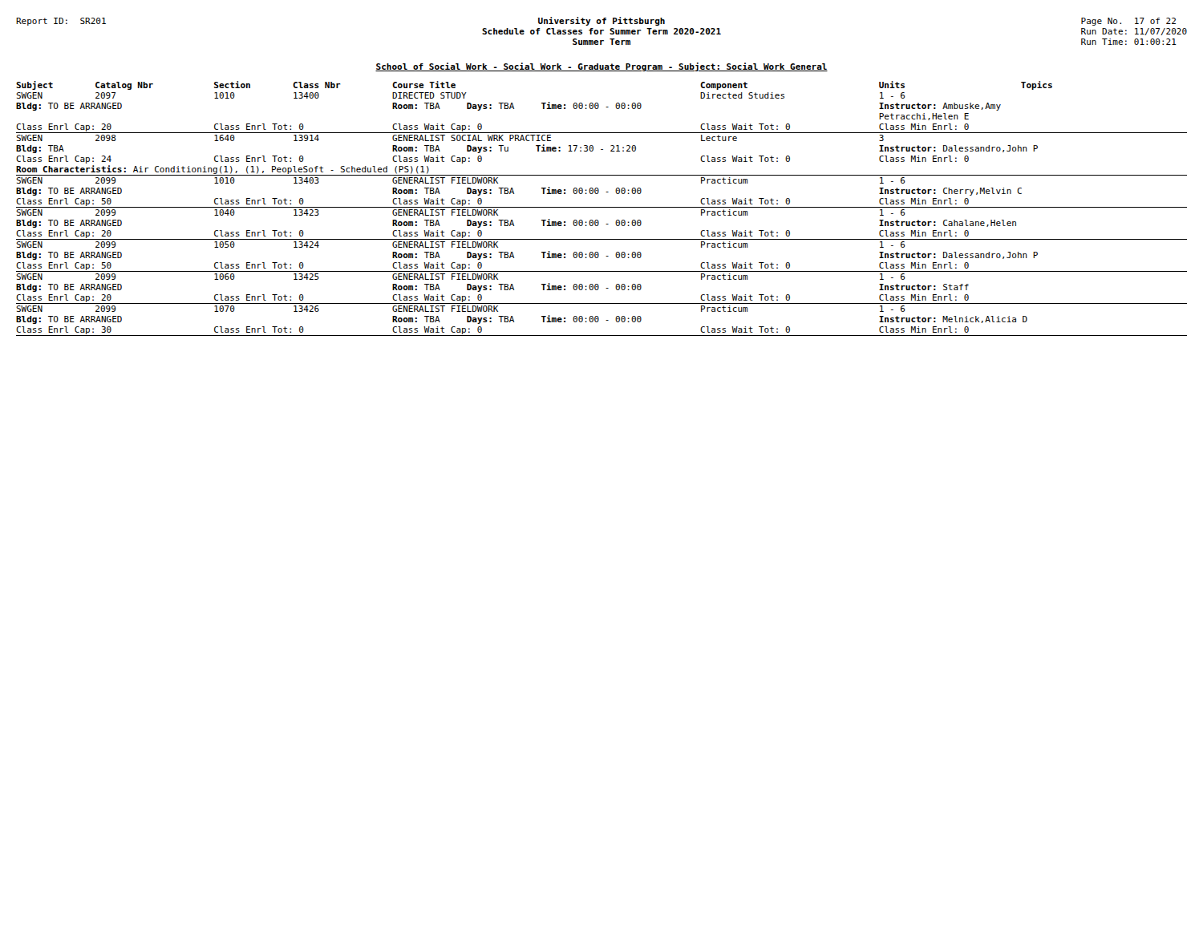Report ID: SR201
Page No. 17 of 22 Run Date: 11/07/2020 Run Time: 01:00:21
University of Pittsburgh Schedule of Classes for Summer Term 2020-2021 Summer Term
School of Social Work - Social Work - Graduate Program - Subject: Social Work General
| Subject | Catalog Nbr | Section | Class Nbr | Course Title | Component | Units | Topics |
| --- | --- | --- | --- | --- | --- | --- | --- |
| SWGEN | 2097 | 1010 | 13400 | DIRECTED STUDY | Directed Studies | 1 - 6 | |
| Bldg: TO BE ARRANGED | Room: TBA Days: TBA Time: 00:00 - 00:00 | Instructor: Ambuske,Amy |
| | Petracchi,Helen E |
| Class Enrl Cap: 20 | Class Enrl Tot: 0 | Class Wait Cap: 0 | Class Wait Tot: 0 | Class Min Enrl: 0 |
| SWGEN | 2098 | 1640 | 13914 | GENERALIST SOCIAL WRK PRACTICE | Lecture | 3 | |
| Bldg: TBA | Room: TBA Days: Tu Time: 17:30 - 21:20 | Instructor: Dalessandro,John P |
| Class Enrl Cap: 24 | Class Enrl Tot: 0 | Class Wait Cap: 0 | Class Wait Tot: 0 | Class Min Enrl: 0 |
| Room Characteristics: Air Conditioning(1), (1), PeopleSoft - Scheduled (PS)(1) |
| SWGEN | 2099 | 1010 | 13403 | GENERALIST FIELDWORK | Practicum | 1 - 6 | |
| Bldg: TO BE ARRANGED | Room: TBA Days: TBA Time: 00:00 - 00:00 | Instructor: Cherry,Melvin C |
| Class Enrl Cap: 50 | Class Enrl Tot: 0 | Class Wait Cap: 0 | Class Wait Tot: 0 | Class Min Enrl: 0 |
| SWGEN | 2099 | 1040 | 13423 | GENERALIST FIELDWORK | Practicum | 1 - 6 | |
| Bldg: TO BE ARRANGED | Room: TBA Days: TBA Time: 00:00 - 00:00 | Instructor: Cahalane,Helen |
| Class Enrl Cap: 20 | Class Enrl Tot: 0 | Class Wait Cap: 0 | Class Wait Tot: 0 | Class Min Enrl: 0 |
| SWGEN | 2099 | 1050 | 13424 | GENERALIST FIELDWORK | Practicum | 1 - 6 | |
| Bldg: TO BE ARRANGED | Room: TBA Days: TBA Time: 00:00 - 00:00 | Instructor: Dalessandro,John P |
| Class Enrl Cap: 50 | Class Enrl Tot: 0 | Class Wait Cap: 0 | Class Wait Tot: 0 | Class Min Enrl: 0 |
| SWGEN | 2099 | 1060 | 13425 | GENERALIST FIELDWORK | Practicum | 1 - 6 | |
| Bldg: TO BE ARRANGED | Room: TBA Days: TBA Time: 00:00 - 00:00 | Instructor: Staff |
| Class Enrl Cap: 20 | Class Enrl Tot: 0 | Class Wait Cap: 0 | Class Wait Tot: 0 | Class Min Enrl: 0 |
| SWGEN | 2099 | 1070 | 13426 | GENERALIST FIELDWORK | Practicum | 1 - 6 | |
| Bldg: TO BE ARRANGED | Room: TBA Days: TBA Time: 00:00 - 00:00 | Instructor: Melnick,Alicia D |
| Class Enrl Cap: 30 | Class Enrl Tot: 0 | Class Wait Cap: 0 | Class Wait Tot: 0 | Class Min Enrl: 0 |